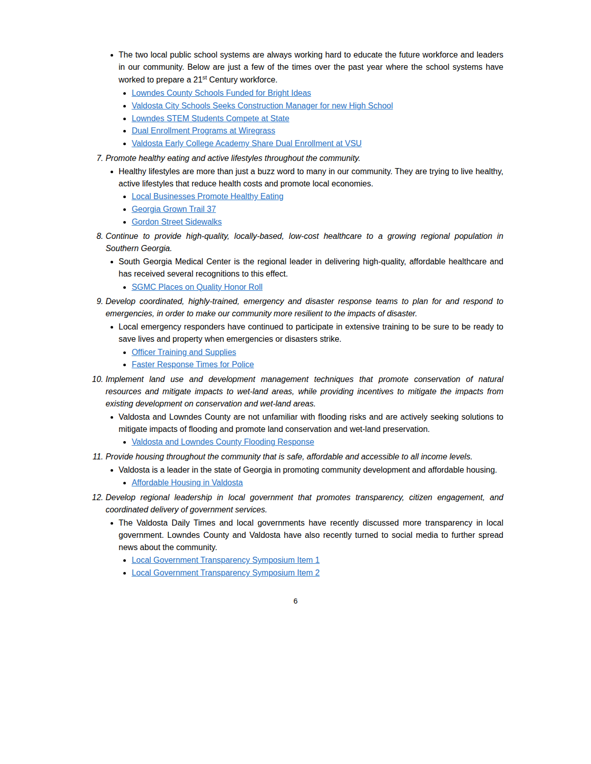The two local public school systems are always working hard to educate the future workforce and leaders in our community. Below are just a few of the times over the past year where the school systems have worked to prepare a 21st Century workforce.
Lowndes County Schools Funded for Bright Ideas
Valdosta City Schools Seeks Construction Manager for new High School
Lowndes STEM Students Compete at State
Dual Enrollment Programs at Wiregrass
Valdosta Early College Academy Share Dual Enrollment at VSU
Promote healthy eating and active lifestyles throughout the community.
Healthy lifestyles are more than just a buzz word to many in our community. They are trying to live healthy, active lifestyles that reduce health costs and promote local economies.
Local Businesses Promote Healthy Eating
Georgia Grown Trail 37
Gordon Street Sidewalks
Continue to provide high-quality, locally-based, low-cost healthcare to a growing regional population in Southern Georgia.
South Georgia Medical Center is the regional leader in delivering high-quality, affordable healthcare and has received several recognitions to this effect.
SGMC Places on Quality Honor Roll
Develop coordinated, highly-trained, emergency and disaster response teams to plan for and respond to emergencies, in order to make our community more resilient to the impacts of disaster.
Local emergency responders have continued to participate in extensive training to be sure to be ready to save lives and property when emergencies or disasters strike.
Officer Training and Supplies
Faster Response Times for Police
Implement land use and development management techniques that promote conservation of natural resources and mitigate impacts to wet-land areas, while providing incentives to mitigate the impacts from existing development on conservation and wet-land areas.
Valdosta and Lowndes County are not unfamiliar with flooding risks and are actively seeking solutions to mitigate impacts of flooding and promote land conservation and wet-land preservation.
Valdosta and Lowndes County Flooding Response
Provide housing throughout the community that is safe, affordable and accessible to all income levels.
Valdosta is a leader in the state of Georgia in promoting community development and affordable housing.
Affordable Housing in Valdosta
Develop regional leadership in local government that promotes transparency, citizen engagement, and coordinated delivery of government services.
The Valdosta Daily Times and local governments have recently discussed more transparency in local government. Lowndes County and Valdosta have also recently turned to social media to further spread news about the community.
Local Government Transparency Symposium Item 1
Local Government Transparency Symposium Item 2
6